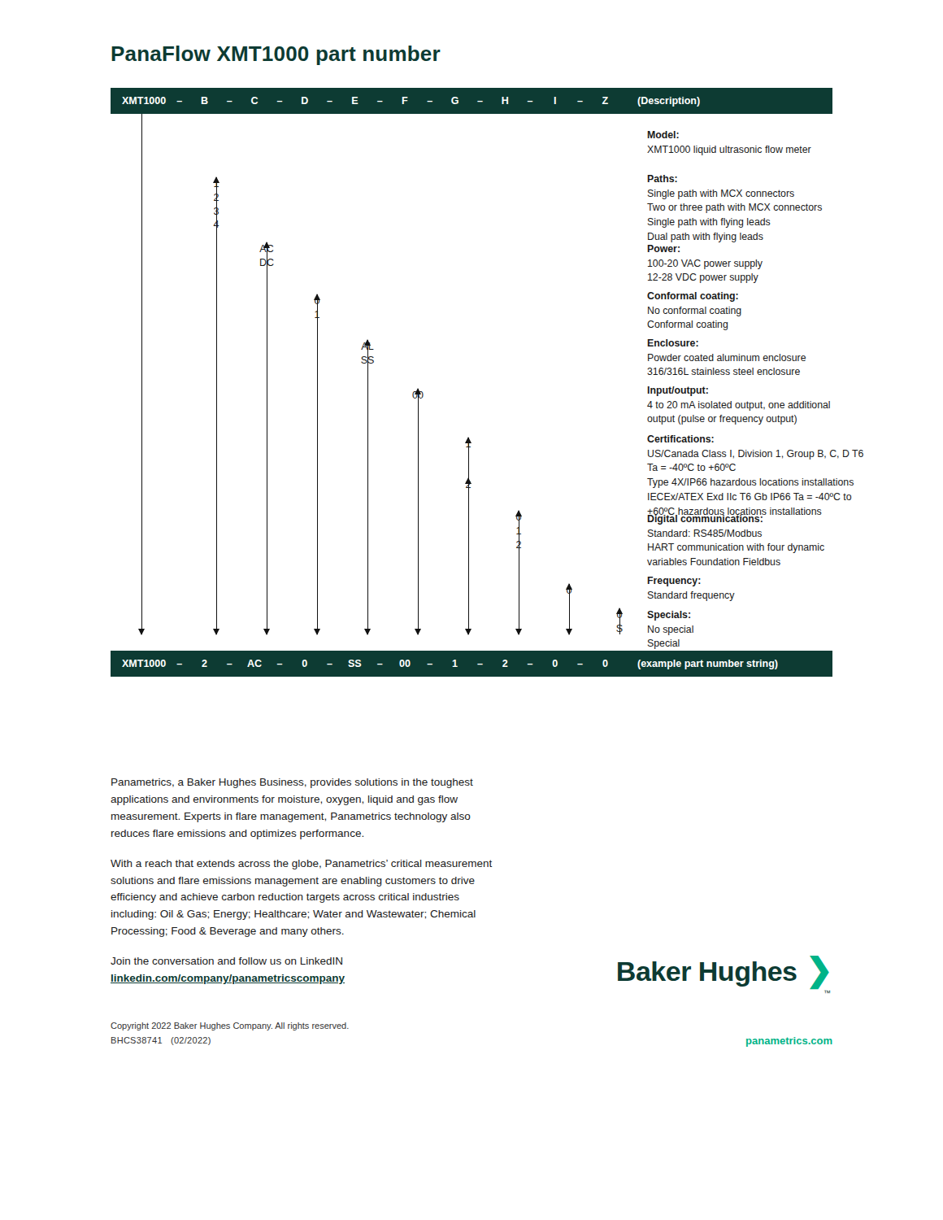PanaFlow XMT1000 part number
XMT1000 –B –C –D –E –F –G –H –I –Z
(Description)
1
2
3
4
AC
DC
0
1
AL
SS
00
1
2
0
1
2
0
0
S
Model:
XMT1000 liquid ultrasonic flow meter
Paths:
Single path with MCX connectors
Two or three path with MCX connectors
Single path with flying leads
Dual path with flying leads
Power:
100-20 VAC power supply
12-28 VDC power supply
Conformal coating:
No conformal coating
Conformal coating
Enclosure:
Powder coated aluminum enclosure
316/316L stainless steel enclosure
Input/output:
4 to 20 mA isolated output, one additional
output (pulse or frequency output)
Certifications:
US/Canada Class I, Division 1, Group B, C, D T6
Ta = -40ºC to +60ºC
Type 4X/IP66 hazardous locations installations
IECEx/ATEX Exd IIc T6 Gb IP66 Ta = -40ºC to
+60ºC hazardous locations installations
Digital communications:
Standard: RS485/Modbus
HART communication with four dynamic
variables Foundation Fieldbus
Frequency:
Standard frequency
Specials:
No special
Special
XMT1000 –2 –AC –0 –SS –00 –1 –2 –0 –0
(example part number string)
Panametrics, a Baker Hughes Business, provides solutions in the toughest applications and environments for moisture, oxygen, liquid and gas flow measurement. Experts in flare management, Panametrics technology also reduces flare emissions and optimizes performance.
With a reach that extends across the globe, Panametrics’ critical measurement solutions and flare emissions management are enabling customers to drive efficiency and achieve carbon reduction targets across critical industries including: Oil & Gas; Energy; Healthcare; Water and Wastewater; Chemical Processing; Food & Beverage and many others.
Join the conversation and follow us on LinkedIN
linkedin.com/company/panametricscompany
Baker Hughes ❯
™
Copyright 2022 Baker Hughes Company. All rights reserved.
BHCS38741 (02/2022)
panametrics.com